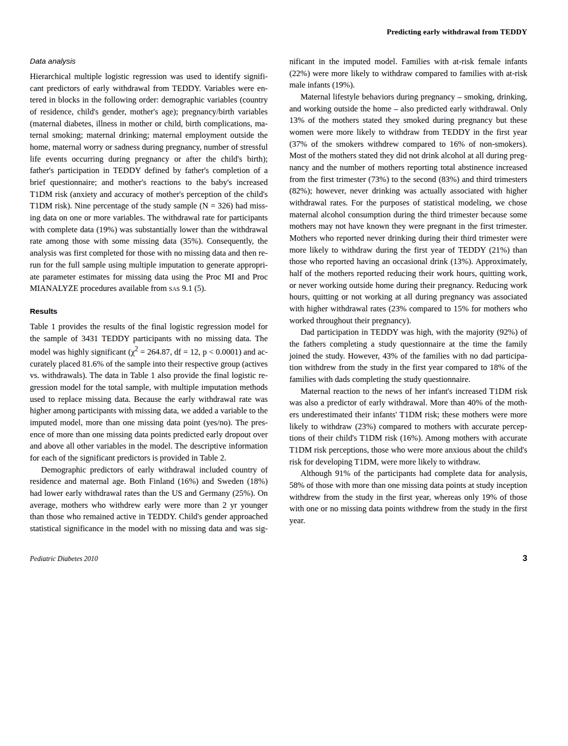Predicting early withdrawal from TEDDY
Data analysis
Hierarchical multiple logistic regression was used to identify significant predictors of early withdrawal from TEDDY. Variables were entered in blocks in the following order: demographic variables (country of residence, child's gender, mother's age); pregnancy/birth variables (maternal diabetes, illness in mother or child, birth complications, maternal smoking; maternal drinking; maternal employment outside the home, maternal worry or sadness during pregnancy, number of stressful life events occurring during pregnancy or after the child's birth); father's participation in TEDDY defined by father's completion of a brief questionnaire; and mother's reactions to the baby's increased T1DM risk (anxiety and accuracy of mother's perception of the child's T1DM risk). Nine percentage of the study sample (N = 326) had missing data on one or more variables. The withdrawal rate for participants with complete data (19%) was substantially lower than the withdrawal rate among those with some missing data (35%). Consequently, the analysis was first completed for those with no missing data and then rerun for the full sample using multiple imputation to generate appropriate parameter estimates for missing data using the Proc MI and Proc MIANALYZE procedures available from sas 9.1 (5).
Results
Table 1 provides the results of the final logistic regression model for the sample of 3431 TEDDY participants with no missing data. The model was highly significant (χ2 = 264.87, df = 12, p < 0.0001) and accurately placed 81.6% of the sample into their respective group (actives vs. withdrawals). The data in Table 1 also provide the final logistic regression model for the total sample, with multiple imputation methods used to replace missing data. Because the early withdrawal rate was higher among participants with missing data, we added a variable to the imputed model, more than one missing data point (yes/no). The presence of more than one missing data points predicted early dropout over and above all other variables in the model. The descriptive information for each of the significant predictors is provided in Table 2.
Demographic predictors of early withdrawal included country of residence and maternal age. Both Finland (16%) and Sweden (18%) had lower early withdrawal rates than the US and Germany (25%). On average, mothers who withdrew early were more than 2 yr younger than those who remained active in TEDDY. Child's gender approached statistical significance in the model with no missing data and was significant in the imputed model. Families with at-risk female infants (22%) were more likely to withdraw compared to families with at-risk male infants (19%).
Maternal lifestyle behaviors during pregnancy – smoking, drinking, and working outside the home – also predicted early withdrawal. Only 13% of the mothers stated they smoked during pregnancy but these women were more likely to withdraw from TEDDY in the first year (37% of the smokers withdrew compared to 16% of non-smokers). Most of the mothers stated they did not drink alcohol at all during pregnancy and the number of mothers reporting total abstinence increased from the first trimester (73%) to the second (83%) and third trimesters (82%); however, never drinking was actually associated with higher withdrawal rates. For the purposes of statistical modeling, we chose maternal alcohol consumption during the third trimester because some mothers may not have known they were pregnant in the first trimester. Mothers who reported never drinking during their third trimester were more likely to withdraw during the first year of TEDDY (21%) than those who reported having an occasional drink (13%). Approximately, half of the mothers reported reducing their work hours, quitting work, or never working outside home during their pregnancy. Reducing work hours, quitting or not working at all during pregnancy was associated with higher withdrawal rates (23% compared to 15% for mothers who worked throughout their pregnancy).
Dad participation in TEDDY was high, with the majority (92%) of the fathers completing a study questionnaire at the time the family joined the study. However, 43% of the families with no dad participation withdrew from the study in the first year compared to 18% of the families with dads completing the study questionnaire.
Maternal reaction to the news of her infant's increased T1DM risk was also a predictor of early withdrawal. More than 40% of the mothers underestimated their infants' T1DM risk; these mothers were more likely to withdraw (23%) compared to mothers with accurate perceptions of their child's T1DM risk (16%). Among mothers with accurate T1DM risk perceptions, those who were more anxious about the child's risk for developing T1DM, were more likely to withdraw.
Although 91% of the participants had complete data for analysis, 58% of those with more than one missing data points at study inception withdrew from the study in the first year, whereas only 19% of those with one or no missing data points withdrew from the study in the first year.
Pediatric Diabetes 2010 3